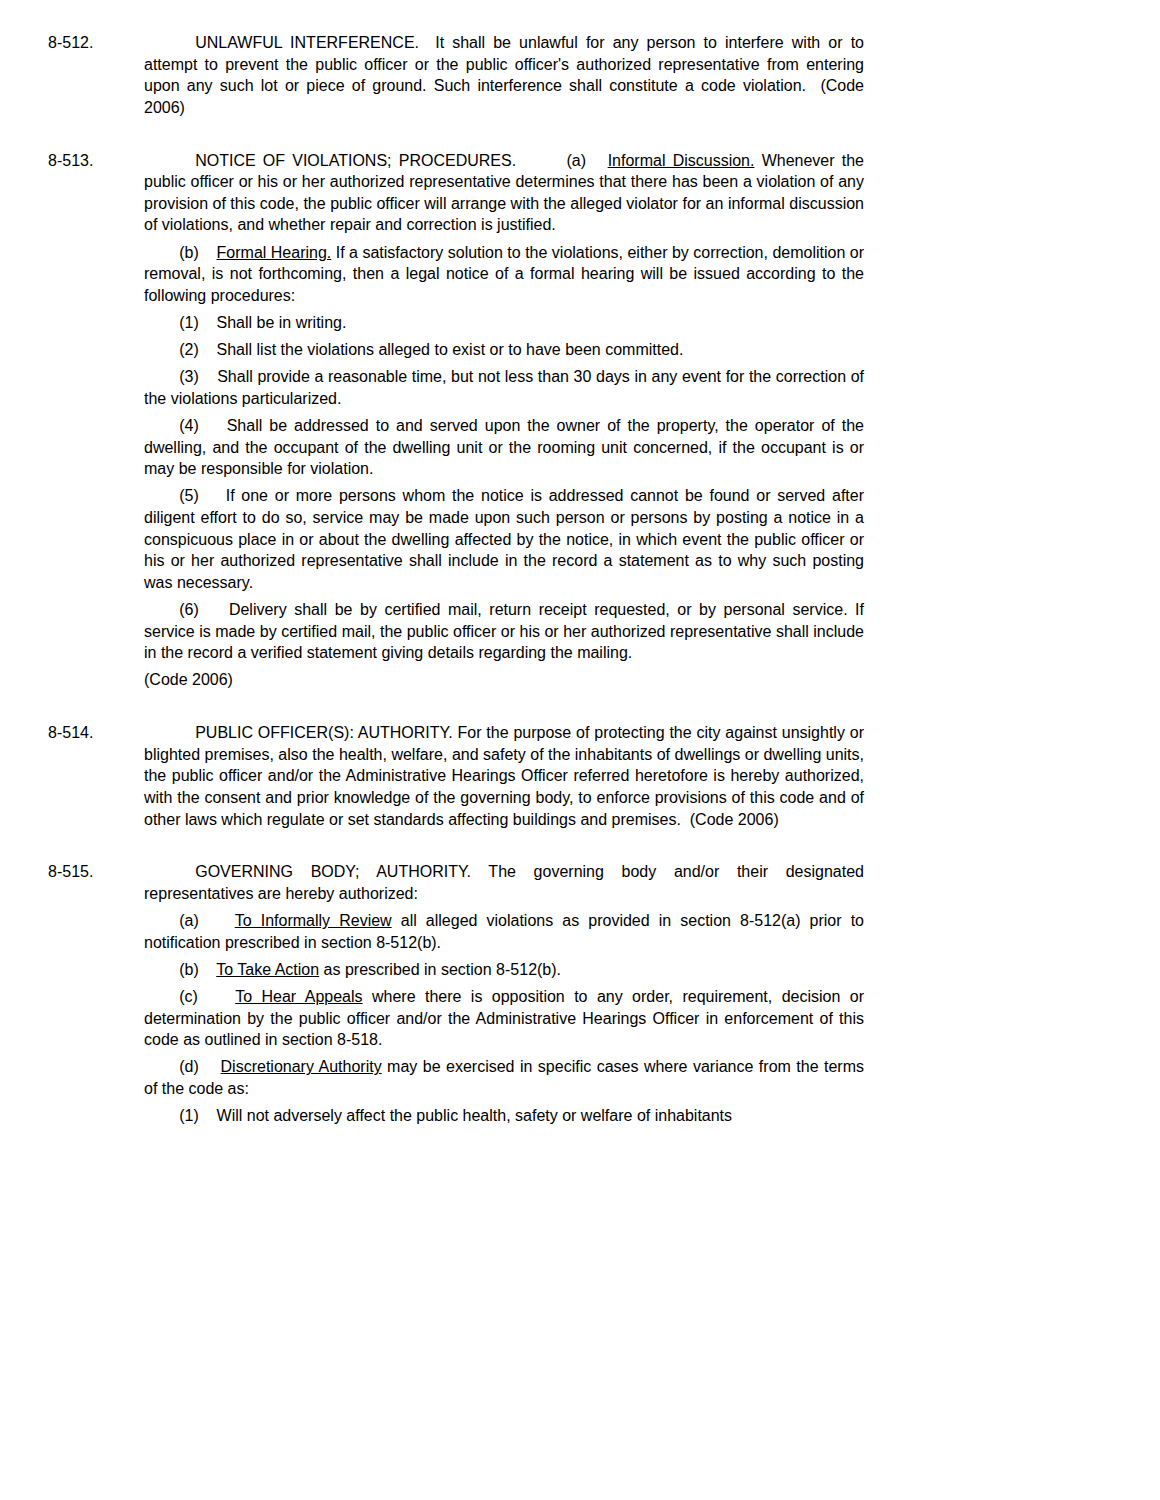8-512.
UNLAWFUL INTERFERENCE. It shall be unlawful for any person to interfere with or to attempt to prevent the public officer or the public officer's authorized representative from entering upon any such lot or piece of ground. Such interference shall constitute a code violation. (Code 2006)
8-513.
NOTICE OF VIOLATIONS; PROCEDURES. (a) Informal Discussion. Whenever the public officer or his or her authorized representative determines that there has been a violation of any provision of this code, the public officer will arrange with the alleged violator for an informal discussion of violations, and whether repair and correction is justified.
(b) Formal Hearing. If a satisfactory solution to the violations, either by correction, demolition or removal, is not forthcoming, then a legal notice of a formal hearing will be issued according to the following procedures:
(1) Shall be in writing.
(2) Shall list the violations alleged to exist or to have been committed.
(3) Shall provide a reasonable time, but not less than 30 days in any event for the correction of the violations particularized.
(4) Shall be addressed to and served upon the owner of the property, the operator of the dwelling, and the occupant of the dwelling unit or the rooming unit concerned, if the occupant is or may be responsible for violation.
(5) If one or more persons whom the notice is addressed cannot be found or served after diligent effort to do so, service may be made upon such person or persons by posting a notice in a conspicuous place in or about the dwelling affected by the notice, in which event the public officer or his or her authorized representative shall include in the record a statement as to why such posting was necessary.
(6) Delivery shall be by certified mail, return receipt requested, or by personal service. If service is made by certified mail, the public officer or his or her authorized representative shall include in the record a verified statement giving details regarding the mailing.
(Code 2006)
8-514.
PUBLIC OFFICER(S): AUTHORITY. For the purpose of protecting the city against unsightly or blighted premises, also the health, welfare, and safety of the inhabitants of dwellings or dwelling units, the public officer and/or the Administrative Hearings Officer referred heretofore is hereby authorized, with the consent and prior knowledge of the governing body, to enforce provisions of this code and of other laws which regulate or set standards affecting buildings and premises. (Code 2006)
8-515.
GOVERNING BODY; AUTHORITY. The governing body and/or their designated representatives are hereby authorized:
(a) To Informally Review all alleged violations as provided in section 8-512(a) prior to notification prescribed in section 8-512(b).
(b) To Take Action as prescribed in section 8-512(b).
(c) To Hear Appeals where there is opposition to any order, requirement, decision or determination by the public officer and/or the Administrative Hearings Officer in enforcement of this code as outlined in section 8-518.
(d) Discretionary Authority may be exercised in specific cases where variance from the terms of the code as:
(1) Will not adversely affect the public health, safety or welfare of inhabitants